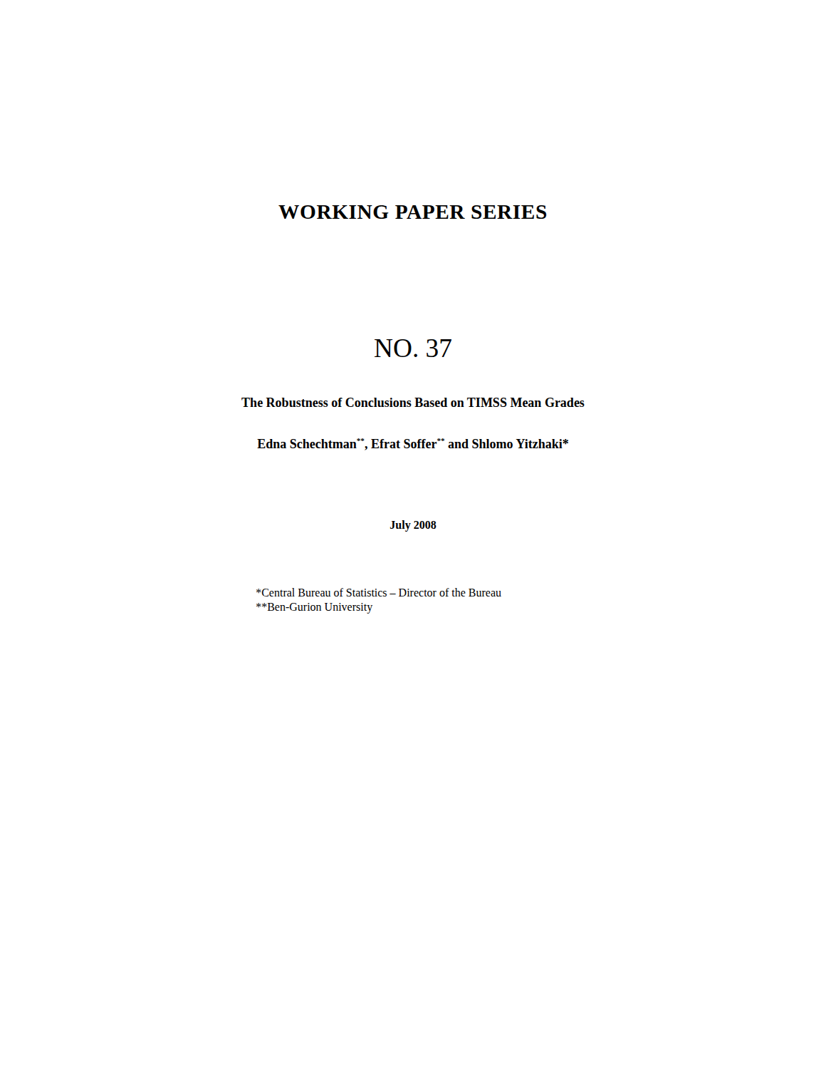WORKING PAPER SERIES
NO. 37
The Robustness of Conclusions Based on TIMSS Mean Grades
Edna Schechtman**, Efrat Soffer** and Shlomo Yitzhaki*
July 2008
*Central Bureau of Statistics – Director of the Bureau
**Ben-Gurion University